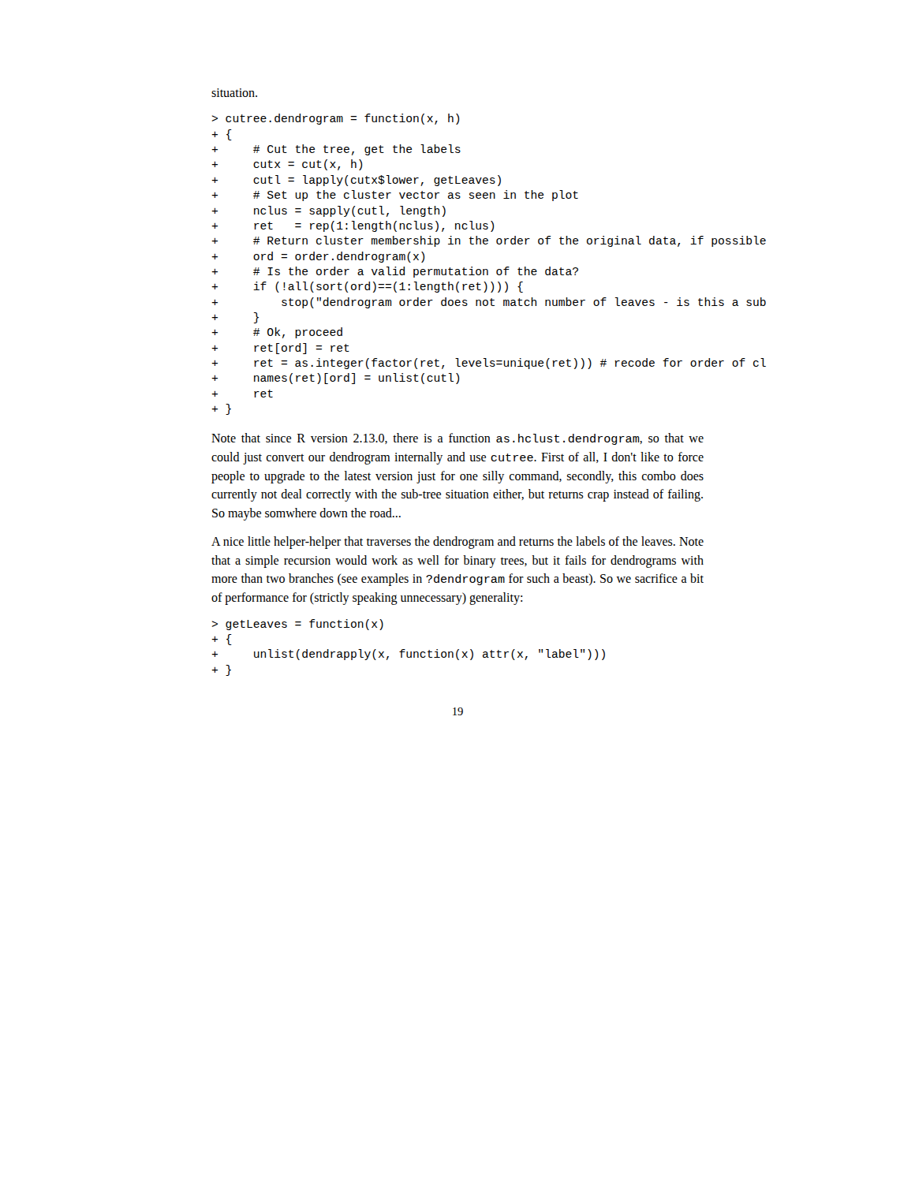situation.
> cutree.dendrogram = function(x, h)
+ {
+     # Cut the tree, get the labels
+     cutx = cut(x, h)
+     cutl = lapply(cutx$lower, getLeaves)
+     # Set up the cluster vector as seen in the plot
+     nclus = sapply(cutl, length)
+     ret   = rep(1:length(nclus), nclus)
+     # Return cluster membership in the order of the original data, if possible
+     ord = order.dendrogram(x)
+     # Is the order a valid permutation of the data?
+     if (!all(sort(ord)==(1:length(ret)))) {
+         stop("dendrogram order does not match number of leaves - is this a sub
+     }
+     # Ok, proceed
+     ret[ord] = ret
+     ret = as.integer(factor(ret, levels=unique(ret))) # recode for order of cl
+     names(ret)[ord] = unlist(cutl)
+     ret
+ }
Note that since R version 2.13.0, there is a function as.hclust.dendrogram, so that we could just convert our dendrogram internally and use cutree. First of all, I don't like to force people to upgrade to the latest version just for one silly command, secondly, this combo does currently not deal correctly with the sub-tree situation either, but returns crap instead of failing. So maybe somwhere down the road...
A nice little helper-helper that traverses the dendrogram and returns the labels of the leaves. Note that a simple recursion would work as well for binary trees, but it fails for dendrograms with more than two branches (see examples in ?dendrogram for such a beast). So we sacrifice a bit of performance for (strictly speaking unnecessary) generality:
> getLeaves = function(x)
+ {
+     unlist(dendrapply(x, function(x) attr(x, "label")))
+ }
19